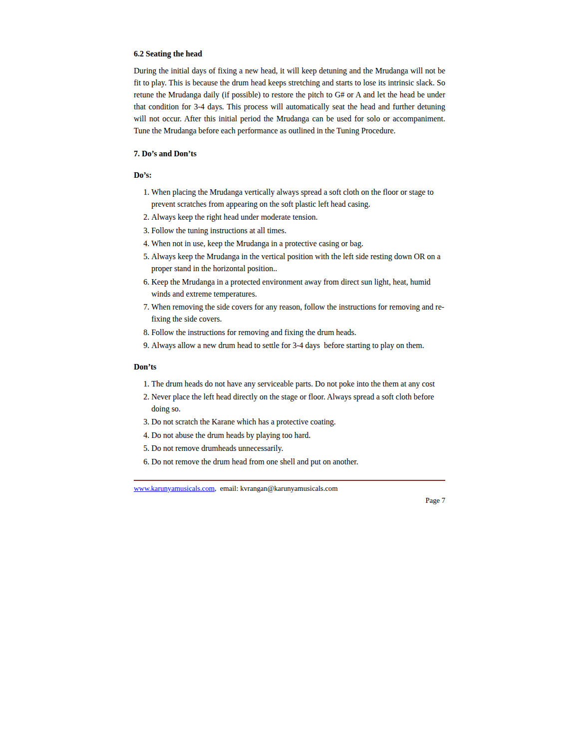6.2 Seating the head
During the initial days of fixing a new head, it will keep detuning and the Mrudanga will not be fit to play. This is because the drum head keeps stretching and starts to lose its intrinsic slack. So retune the Mrudanga daily (if possible) to restore the pitch to G# or A and let the head be under that condition for 3-4 days. This process will automatically seat the head and further detuning will not occur. After this initial period the Mrudanga can be used for solo or accompaniment. Tune the Mrudanga before each performance as outlined in the Tuning Procedure.
7. Do’s and Don’ts
Do’s:
When placing the Mrudanga vertically always spread a soft cloth on the floor or stage to prevent scratches from appearing on the soft plastic left head casing.
Always keep the right head under moderate tension.
Follow the tuning instructions at all times.
When not in use, keep the Mrudanga in a protective casing or bag.
Always keep the Mrudanga in the vertical position with the left side resting down OR on a proper stand in the horizontal position..
Keep the Mrudanga in a protected environment away from direct sun light, heat, humid winds and extreme temperatures.
When removing the side covers for any reason, follow the instructions for removing and re-fixing the side covers.
Follow the instructions for removing and fixing the drum heads.
Always allow a new drum head to settle for 3-4 days before starting to play on them.
Don’ts
The drum heads do not have any serviceable parts. Do not poke into the them at any cost
Never place the left head directly on the stage or floor. Always spread a soft cloth before doing so.
Do not scratch the Karane which has a protective coating.
Do not abuse the drum heads by playing too hard.
Do not remove drumheads unnecessarily.
Do not remove the drum head from one shell and put on another.
www.karunyamusicals.com, email: kvrangan@karunyamusicals.com
Page 7